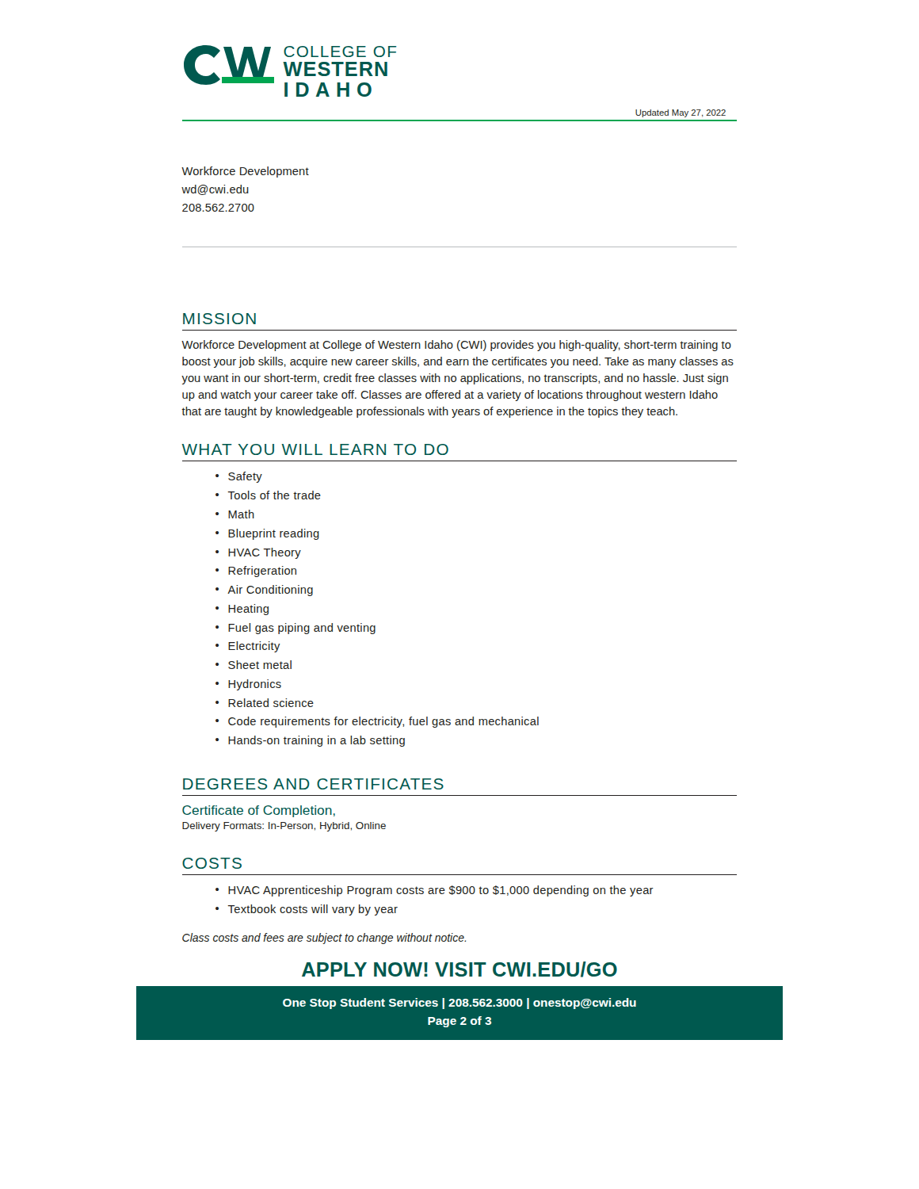COLLEGE OF
WESTERN
IDAHO
Updated May 27, 2022
Workforce Development
wd@cwi.edu
208.562.2700
MISSION
Workforce Development at College of Western Idaho (CWI) provides you high-quality, short-term training to boost your job skills, acquire new career skills, and earn the certificates you need. Take as many classes as you want in our short-term, credit free classes with no applications, no transcripts, and no hassle. Just sign up and watch your career take off. Classes are offered at a variety of locations throughout western Idaho that are taught by knowledgeable professionals with years of experience in the topics they teach.
WHAT YOU WILL LEARN TO DO
Safety
Tools of the trade
Math
Blueprint reading
HVAC Theory
Refrigeration
Air Conditioning
Heating
Fuel gas piping and venting
Electricity
Sheet metal
Hydronics
Related science
Code requirements for electricity, fuel gas and mechanical
Hands-on training in a lab setting
DEGREES AND CERTIFICATES
Certificate of Completion,
Delivery Formats: In-Person, Hybrid, Online
COSTS
HVAC Apprenticeship Program costs are $900 to $1,000 depending on the year
Textbook costs will vary by year
Class costs and fees are subject to change without notice.
APPLY NOW! VISIT CWI.EDU/GO
One Stop Student Services | 208.562.3000 | onestop@cwi.edu
Page 2 of 3